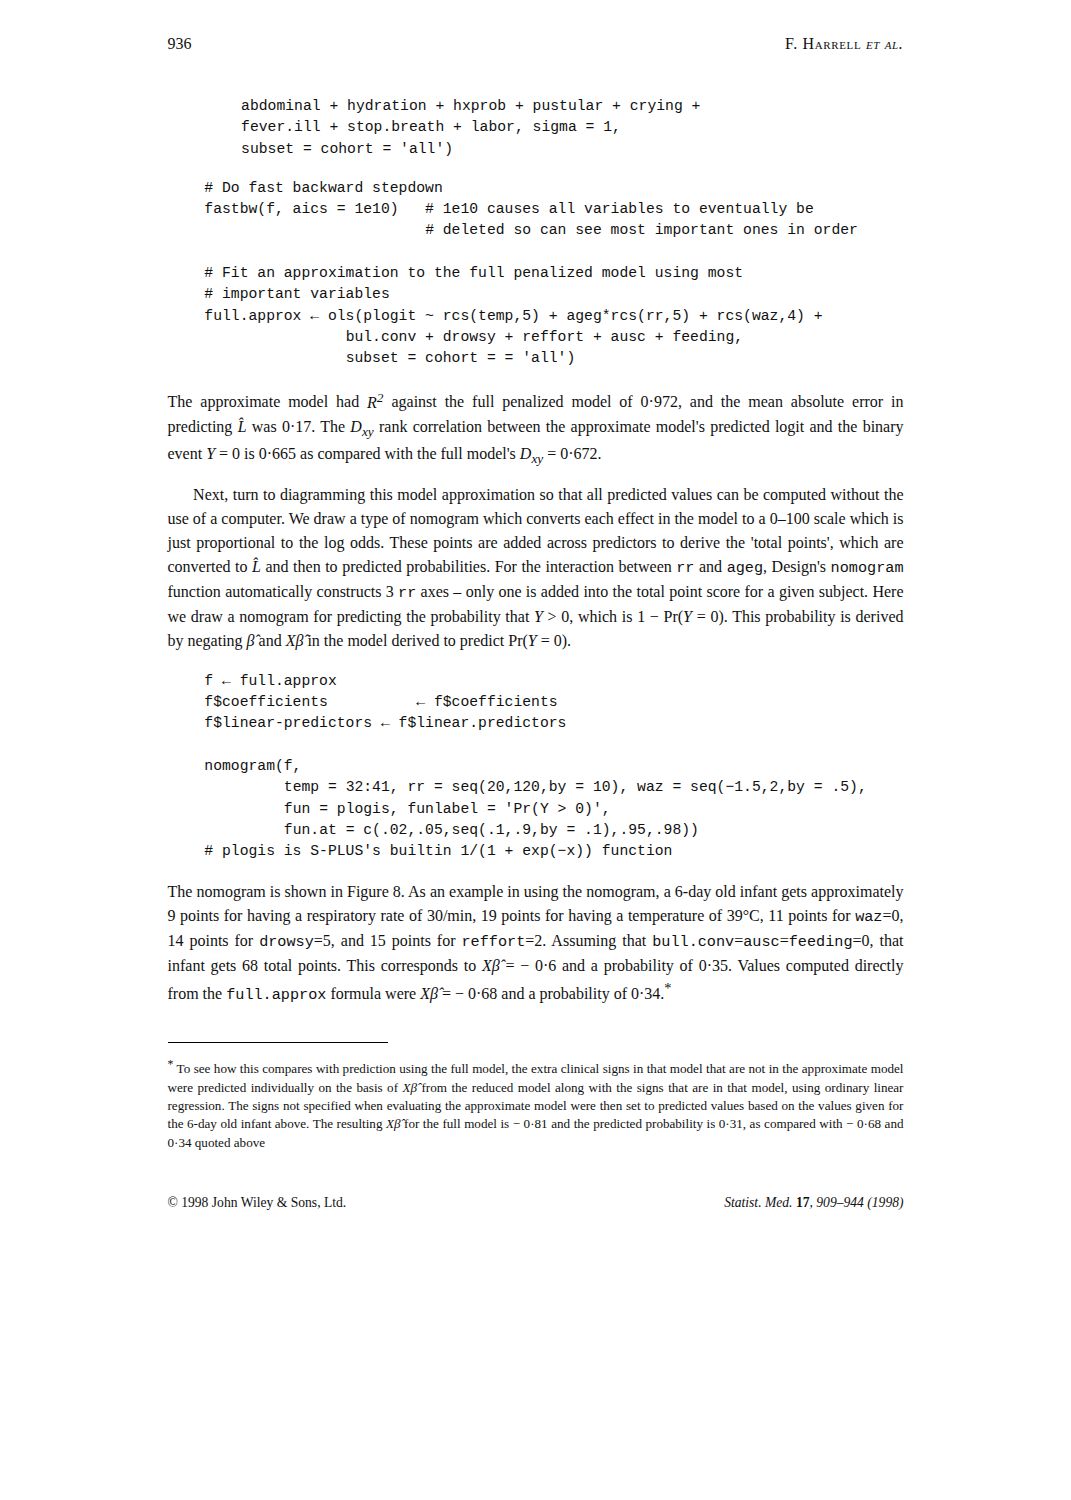936 F. Harrell et al.
abdominal + hydration + hxprob + pustular + crying +
fever.ill + stop.breath + labor, sigma = 1,
subset = cohort = 'all')
# Do fast backward stepdown
fastbw(f, aics = 1e10)   # 1e10 causes all variables to eventually be
                         # deleted so can see most important ones in order

# Fit an approximation to the full penalized model using most
# important variables
full.approx ← ols(plogit ~ rcs(temp,5) + ageg*rcs(rr,5) + rcs(waz,4) +
                bul.conv + drowsy + reffort + ausc + feeding,
                subset = cohort = = 'all')
The approximate model had R2 against the full penalized model of 0·972, and the mean absolute error in predicting L̂ was 0·17. The Dxy rank correlation between the approximate model's predicted logit and the binary event Y = 0 is 0·665 as compared with the full model's Dxy = 0·672.
Next, turn to diagramming this model approximation so that all predicted values can be computed without the use of a computer. We draw a type of nomogram which converts each effect in the model to a 0–100 scale which is just proportional to the log odds. These points are added across predictors to derive the 'total points', which are converted to L̂ and then to predicted probabilities. For the interaction between rr and ageg, Design's nomogram function automatically constructs 3 rr axes – only one is added into the total point score for a given subject. Here we draw a nomogram for predicting the probability that Y > 0, which is 1 − Pr(Y = 0). This probability is derived by negating β̂ and Xβ̂ in the model derived to predict Pr(Y = 0).
f ← full.approx
f$coefficients          ← f$coefficients
f$linear-predictors ← f$linear.predictors

nomogram(f,
         temp = 32:41, rr = seq(20,120,by = 10), waz = seq(−1.5,2,by = .5),
         fun = plogis, funlabel = 'Pr(Y > 0)',
         fun.at = c(.02,.05,seq(.1,.9,by = .1),.95,.98))
# plogis is S-PLUS's builtin 1/(1 + exp(−x)) function
The nomogram is shown in Figure 8. As an example in using the nomogram, a 6-day old infant gets approximately 9 points for having a respiratory rate of 30/min, 19 points for having a temperature of 39°C, 11 points for waz=0, 14 points for drowsy=5, and 15 points for reffort=2. Assuming that bull.conv=ausc=feeding=0, that infant gets 68 total points. This corresponds to Xβ̂ = − 0·6 and a probability of 0·35. Values computed directly from the full.approx formula were Xβ̂ = − 0·68 and a probability of 0·34.*
* To see how this compares with prediction using the full model, the extra clinical signs in that model that are not in the approximate model were predicted individually on the basis of Xβ̂ from the reduced model along with the signs that are in that model, using ordinary linear regression. The signs not specified when evaluating the approximate model were then set to predicted values based on the values given for the 6-day old infant above. The resulting Xβ̂ for the full model is − 0·81 and the predicted probability is 0·31, as compared with − 0·68 and 0·34 quoted above
© 1998 John Wiley & Sons, Ltd. Statist. Med. 17, 909–944 (1998)